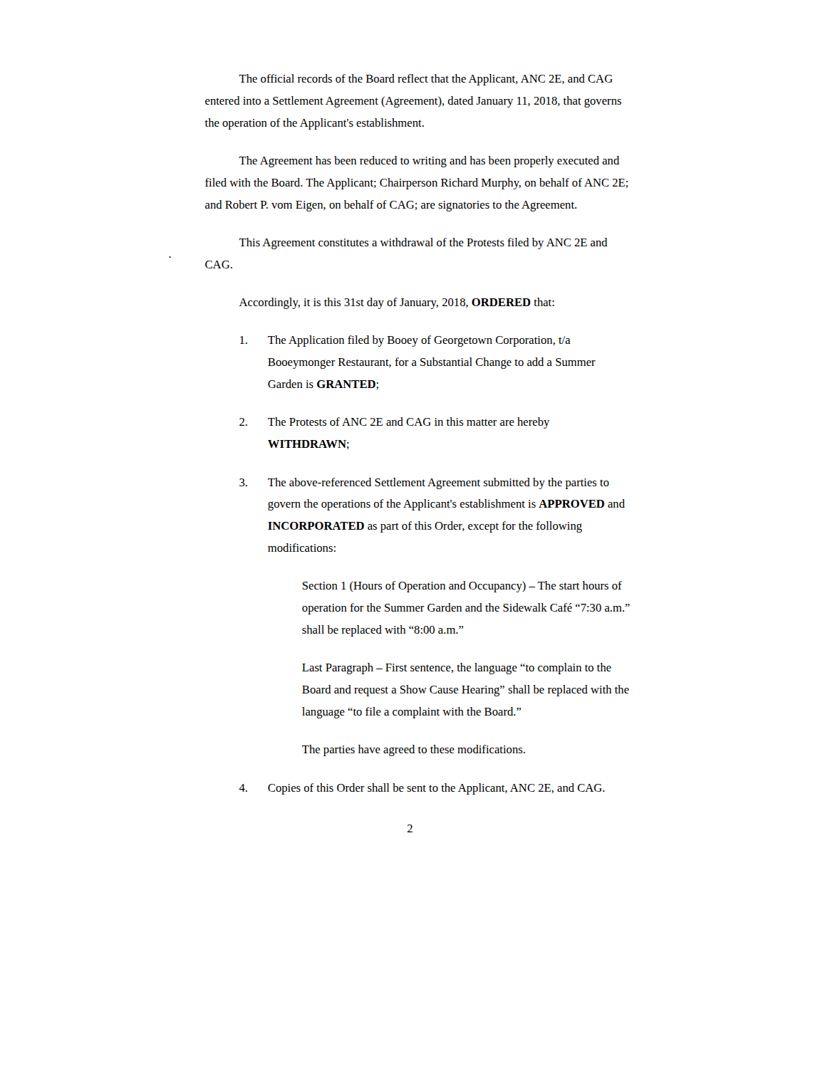The official records of the Board reflect that the Applicant, ANC 2E, and CAG entered into a Settlement Agreement (Agreement), dated January 11, 2018, that governs the operation of the Applicant's establishment.
The Agreement has been reduced to writing and has been properly executed and filed with the Board. The Applicant; Chairperson Richard Murphy, on behalf of ANC 2E; and Robert P. vom Eigen, on behalf of CAG; are signatories to the Agreement.
This Agreement constitutes a withdrawal of the Protests filed by ANC 2E and CAG.
Accordingly, it is this 31st day of January, 2018, ORDERED that:
The Application filed by Booey of Georgetown Corporation, t/a Booeymonger Restaurant, for a Substantial Change to add a Summer Garden is GRANTED;
The Protests of ANC 2E and CAG in this matter are hereby WITHDRAWN;
The above-referenced Settlement Agreement submitted by the parties to govern the operations of the Applicant's establishment is APPROVED and INCORPORATED as part of this Order, except for the following modifications:
Section 1 (Hours of Operation and Occupancy) – The start hours of operation for the Summer Garden and the Sidewalk Café “7:30 a.m.” shall be replaced with “8:00 a.m.”
Last Paragraph – First sentence, the language “to complain to the Board and request a Show Cause Hearing” shall be replaced with the language “to file a complaint with the Board.”
The parties have agreed to these modifications.
Copies of this Order shall be sent to the Applicant, ANC 2E, and CAG.
.
2